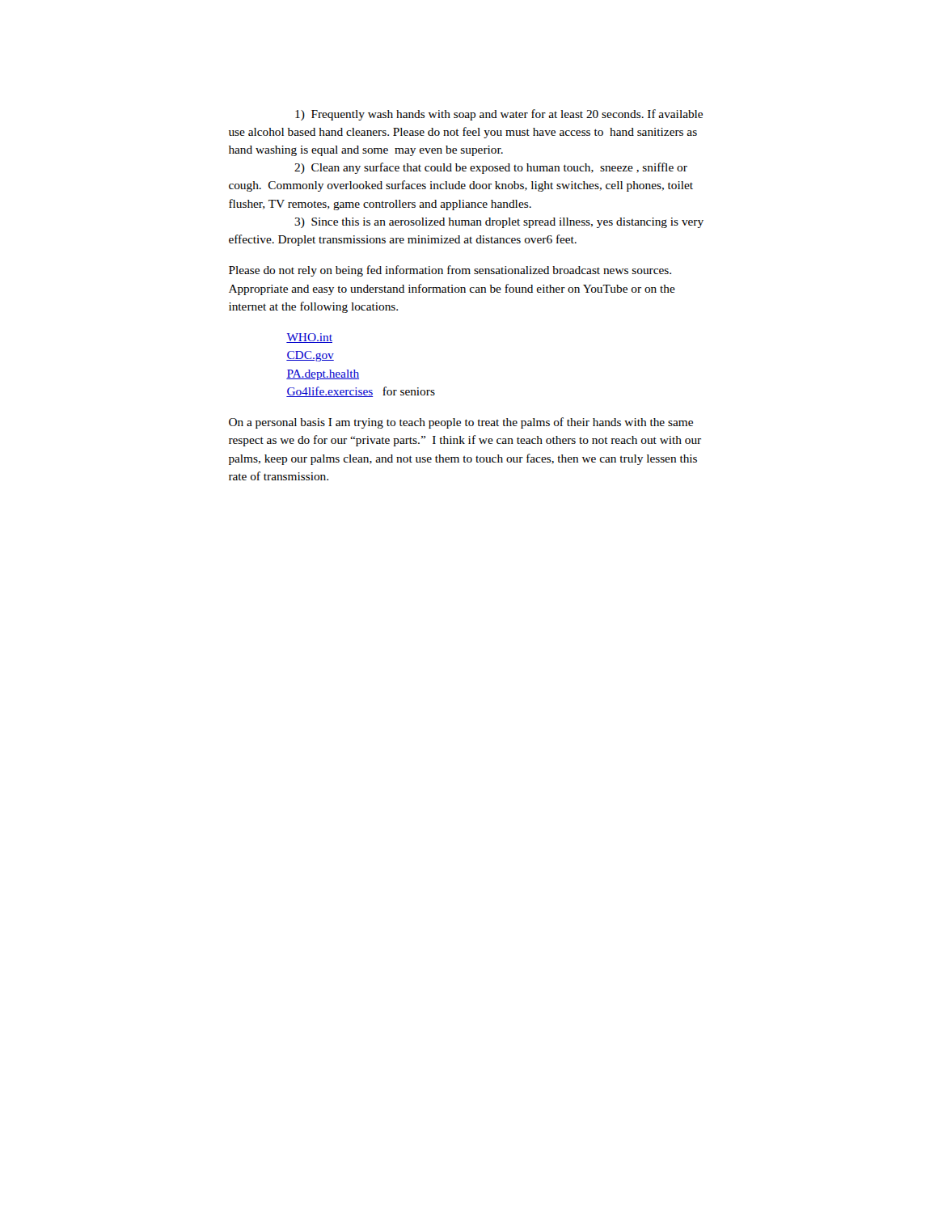1) Frequently wash hands with soap and water for at least 20 seconds. If available use alcohol based hand cleaners. Please do not feel you must have access to hand sanitizers as hand washing is equal and some may even be superior.
2) Clean any surface that could be exposed to human touch, sneeze , sniffle or cough. Commonly overlooked surfaces include door knobs, light switches, cell phones, toilet flusher, TV remotes, game controllers and appliance handles.
3) Since this is an aerosolized human droplet spread illness, yes distancing is very effective. Droplet transmissions are minimized at distances over6 feet.
Please do not rely on being fed information from sensationalized broadcast news sources. Appropriate and easy to understand information can be found either on YouTube or on the internet at the following locations.
WHO.int
CDC.gov
PA.dept.health
Go4life.exercises for seniors
On a personal basis I am trying to teach people to treat the palms of their hands with the same respect as we do for our “private parts.” I think if we can teach others to not reach out with our palms, keep our palms clean, and not use them to touch our faces, then we can truly lessen this rate of transmission.